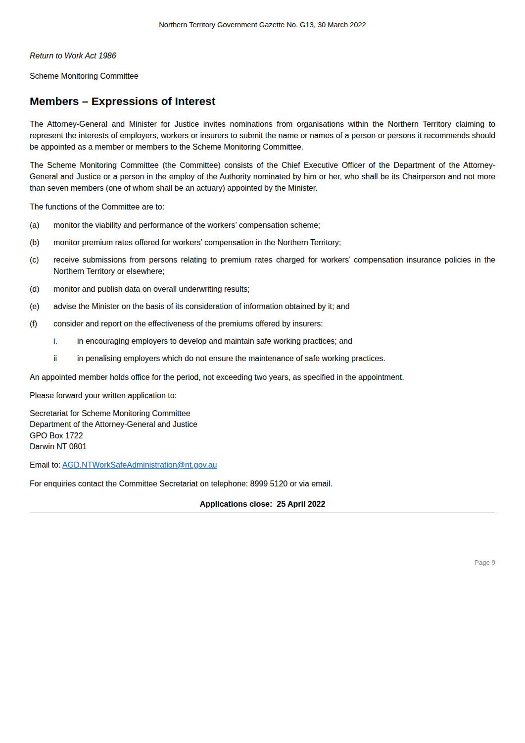Northern Territory Government Gazette No. G13, 30 March 2022
Return to Work Act 1986
Scheme Monitoring Committee
Members – Expressions of Interest
The Attorney-General and Minister for Justice invites nominations from organisations within the Northern Territory claiming to represent the interests of employers, workers or insurers to submit the name or names of a person or persons it recommends should be appointed as a member or members to the Scheme Monitoring Committee.
The Scheme Monitoring Committee (the Committee) consists of the Chief Executive Officer of the Department of the Attorney-General and Justice or a person in the employ of the Authority nominated by him or her, who shall be its Chairperson and not more than seven members (one of whom shall be an actuary) appointed by the Minister.
The functions of the Committee are to:
(a) monitor the viability and performance of the workers’ compensation scheme;
(b) monitor premium rates offered for workers’ compensation in the Northern Territory;
(c) receive submissions from persons relating to premium rates charged for workers’ compensation insurance policies in the Northern Territory or elsewhere;
(d) monitor and publish data on overall underwriting results;
(e) advise the Minister on the basis of its consideration of information obtained by it; and
(f) consider and report on the effectiveness of the premiums offered by insurers:
i. in encouraging employers to develop and maintain safe working practices; and
iiin penalising employers which do not ensure the maintenance of safe working practices.
An appointed member holds office for the period, not exceeding two years, as specified in the appointment.
Please forward your written application to:
Secretariat for Scheme Monitoring Committee
Department of the Attorney-General and Justice
GPO Box 1722
Darwin NT 0801
Email to: AGD.NTWorkSafeAdministration@nt.gov.au
For enquiries contact the Committee Secretariat on telephone: 8999 5120 or via email.
Applications close: 25 April 2022
Page 9